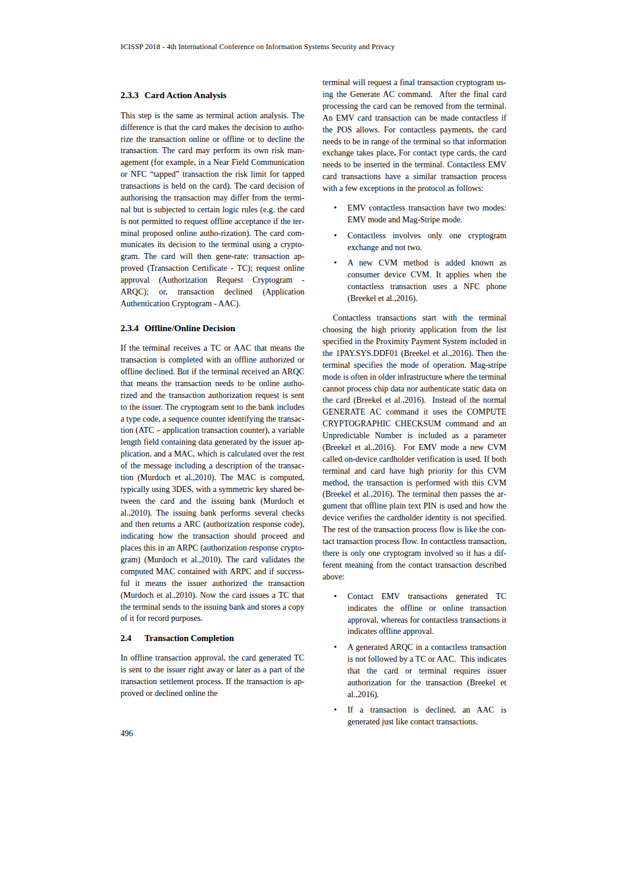ICISSP 2018 - 4th International Conference on Information Systems Security and Privacy
2.3.3 Card Action Analysis
This step is the same as terminal action analysis. The difference is that the card makes the decision to authorize the transaction online or offline or to decline the transaction. The card may perform its own risk management (for example, in a Near Field Communication or NFC “tapped” transaction the risk limit for tapped transactions is held on the card). The card decision of authorising the transaction may differ from the terminal but is subjected to certain logic rules (e.g. the card is not permitted to request offline acceptance if the terminal proposed online autho-rization). The card communicates its decision to the terminal using a cryptogram. The card will then gene-rate: transaction approved (Transaction Certificate - TC); request online approval (Authorization Request Cryptogram - ARQC); or, transaction declined (Application Authentication Cryptogram - AAC).
2.3.4 Offline/Online Decision
If the terminal receives a TC or AAC that means the transaction is completed with an offline authorized or offline declined. But if the terminal received an ARQC that means the transaction needs to be online authorized and the transaction authorization request is sent to the issuer. The cryptogram sent to the bank includes a type code, a sequence counter identifying the transaction (ATC – application transaction counter), a variable length field containing data generated by the issuer application, and a MAC, which is calculated over the rest of the message including a description of the transaction (Murdoch et al.,2010). The MAC is computed, typically using 3DES, with a symmetric key shared between the card and the issuing bank (Murdoch et al.,2010). The issuing bank performs several checks and then returns a ARC (authorization response code), indicating how the transaction should proceed and places this in an ARPC (authorization response cryptogram) (Murdoch et al.,2010). The card validates the computed MAC contained with ARPC and if successful it means the issuer authorized the transaction (Murdoch et al.,2010). Now the card issues a TC that the terminal sends to the issuing bank and stores a copy of it for record purposes.
2.4 Transaction Completion
In offline transaction approval, the card generated TC is sent to the issuer right away or later as a part of the transaction settlement process. If the transaction is approved or declined online the
terminal will request a final transaction cryptogram using the Generate AC command. After the final card processing the card can be removed from the terminal. An EMV card transaction can be made contactless if the POS allows. For contactless payments, the card needs to be in range of the terminal so that information exchange takes place. For contact type cards, the card needs to be inserted in the terminal. Contactless EMV card transactions have a similar transaction process with a few exceptions in the protocol as follows:
EMV contactless transaction have two modes: EMV mode and Mag-Stripe mode.
Contactless involves only one cryptogram exchange and not two.
A new CVM method is added known as consumer device CVM. It applies when the contactless transaction uses a NFC phone (Breekel et al.,2016).
Contactless transactions start with the terminal choosing the high priority application from the list specified in the Proximity Payment System included in the 1PAY.SYS.DDF01 (Breekel et al.,2016). Then the terminal specifies the mode of operation. Mag-stripe mode is often in older infrastructure where the terminal cannot process chip data nor authenticate static data on the card (Breekel et al.,2016). Instead of the normal GENERATE AC command it uses the COMPUTE CRYPTOGRAPHIC CHECKSUM command and an Unpredictable Number is included as a parameter (Breekel et al.,2016). For EMV mode a new CVM called on-device cardholder verification is used. If both terminal and card have high priority for this CVM method, the transaction is performed with this CVM (Breekel et al.,2016). The terminal then passes the argument that offline plain text PIN is used and how the device verifies the cardholder identity is not specified. The rest of the transaction process flow is like the contact transaction process flow. In contactless transaction, there is only one cryptogram involved so it has a different meaning from the contact transaction described above:
Contact EMV transactions generated TC indicates the offline or online transaction approval, whereas for contactless transactions it indicates offline approval.
A generated ARQC in a contactless transaction is not followed by a TC or AAC. This indicates that the card or terminal requires issuer authorization for the transaction (Breekel et al.,2016).
If a transaction is declined, an AAC is generated just like contact transactions.
496